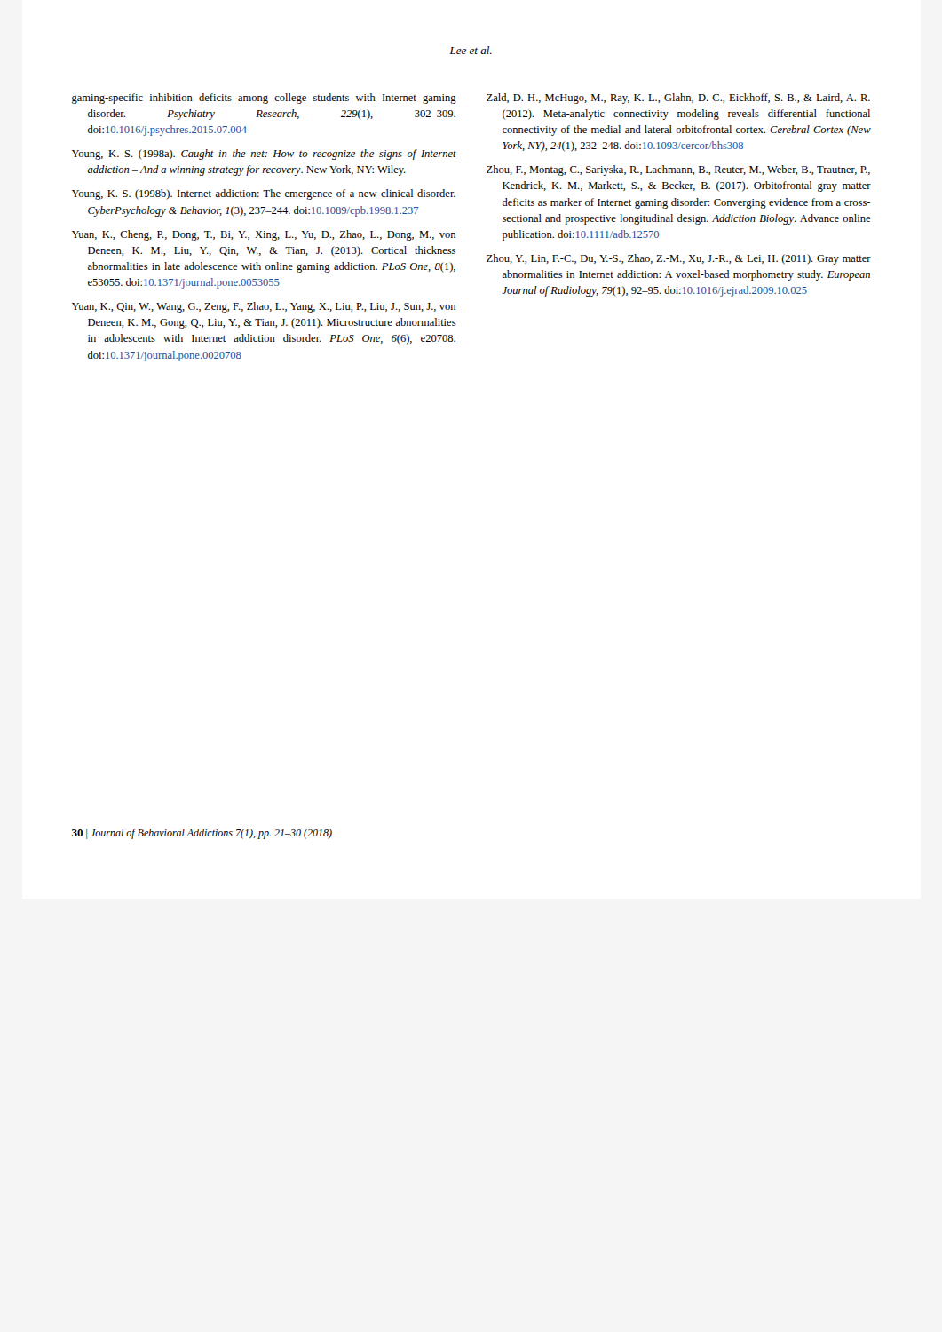Lee et al.
gaming-specific inhibition deficits among college students with Internet gaming disorder. Psychiatry Research, 229(1), 302–309. doi:10.1016/j.psychres.2015.07.004
Young, K. S. (1998a). Caught in the net: How to recognize the signs of Internet addiction – And a winning strategy for recovery. New York, NY: Wiley.
Young, K. S. (1998b). Internet addiction: The emergence of a new clinical disorder. CyberPsychology & Behavior, 1(3), 237–244. doi:10.1089/cpb.1998.1.237
Yuan, K., Cheng, P., Dong, T., Bi, Y., Xing, L., Yu, D., Zhao, L., Dong, M., von Deneen, K. M., Liu, Y., Qin, W., & Tian, J. (2013). Cortical thickness abnormalities in late adolescence with online gaming addiction. PLoS One, 8(1), e53055. doi:10.1371/journal.pone.0053055
Yuan, K., Qin, W., Wang, G., Zeng, F., Zhao, L., Yang, X., Liu, P., Liu, J., Sun, J., von Deneen, K. M., Gong, Q., Liu, Y., & Tian, J. (2011). Microstructure abnormalities in adolescents with Internet addiction disorder. PLoS One, 6(6), e20708. doi:10.1371/journal.pone.0020708
Zald, D. H., McHugo, M., Ray, K. L., Glahn, D. C., Eickhoff, S. B., & Laird, A. R. (2012). Meta-analytic connectivity modeling reveals differential functional connectivity of the medial and lateral orbitofrontal cortex. Cerebral Cortex (New York, NY), 24(1), 232–248. doi:10.1093/cercor/bhs308
Zhou, F., Montag, C., Sariyska, R., Lachmann, B., Reuter, M., Weber, B., Trautner, P., Kendrick, K. M., Markett, S., & Becker, B. (2017). Orbitofrontal gray matter deficits as marker of Internet gaming disorder: Converging evidence from a cross-sectional and prospective longitudinal design. Addiction Biology. Advance online publication. doi:10.1111/adb.12570
Zhou, Y., Lin, F.-C., Du, Y.-S., Zhao, Z.-M., Xu, J.-R., & Lei, H. (2011). Gray matter abnormalities in Internet addiction: A voxel-based morphometry study. European Journal of Radiology, 79(1), 92–95. doi:10.1016/j.ejrad.2009.10.025
30 | Journal of Behavioral Addictions 7(1), pp. 21–30 (2018)